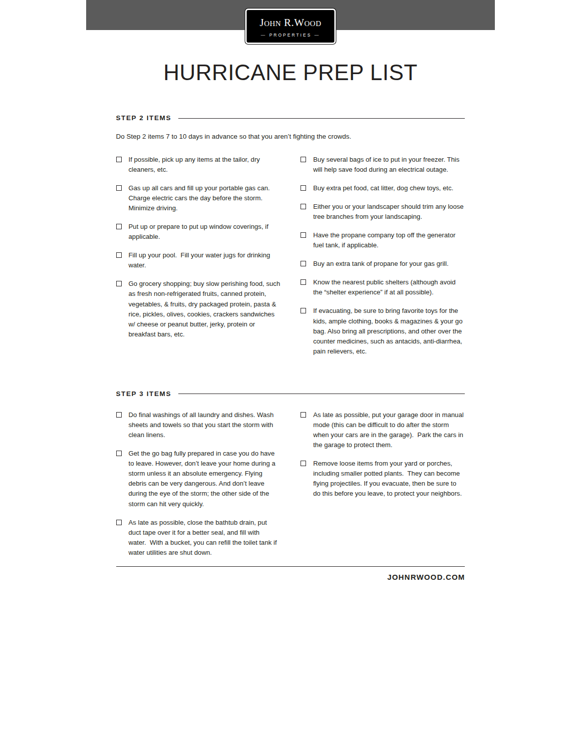JOHN R.WOOD
— PROPERTIES —
HURRICANE PREP LIST
STEP 2 ITEMS
Do Step 2 items 7 to 10 days in advance so that you aren’t fighting the crowds.
If possible, pick up any items at the tailor, dry cleaners, etc.
Gas up all cars and fill up your portable gas can. Charge electric cars the day before the storm. Minimize driving.
Put up or prepare to put up window coverings, if applicable.
Fill up your pool. Fill your water jugs for drinking water.
Go grocery shopping; buy slow perishing food, such as fresh non-refrigerated fruits, canned protein, vegetables, & fruits, dry packaged protein, pasta & rice, pickles, olives, cookies, crackers sandwiches w/ cheese or peanut butter, jerky, protein or breakfast bars, etc.
Buy several bags of ice to put in your freezer. This will help save food during an electrical outage.
Buy extra pet food, cat litter, dog chew toys, etc.
Either you or your landscaper should trim any loose tree branches from your landscaping.
Have the propane company top off the generator fuel tank, if applicable.
Buy an extra tank of propane for your gas grill.
Know the nearest public shelters (although avoid the “shelter experience” if at all possible).
If evacuating, be sure to bring favorite toys for the kids, ample clothing, books & magazines & your go bag. Also bring all prescriptions, and other over the counter medicines, such as antacids, anti-diarrhea, pain relievers, etc.
STEP 3 ITEMS
Do final washings of all laundry and dishes. Wash sheets and towels so that you start the storm with clean linens.
Get the go bag fully prepared in case you do have to leave. However, don’t leave your home during a storm unless it an absolute emergency. Flying debris can be very dangerous. And don’t leave during the eye of the storm; the other side of the storm can hit very quickly.
As late as possible, close the bathtub drain, put duct tape over it for a better seal, and fill with water. With a bucket, you can refill the toilet tank if water utilities are shut down.
As late as possible, put your garage door in manual mode (this can be difficult to do after the storm when your cars are in the garage). Park the cars in the garage to protect them.
Remove loose items from your yard or porches, including smaller potted plants. They can become flying projectiles. If you evacuate, then be sure to do this before you leave, to protect your neighbors.
JOHNRWOOD.COM